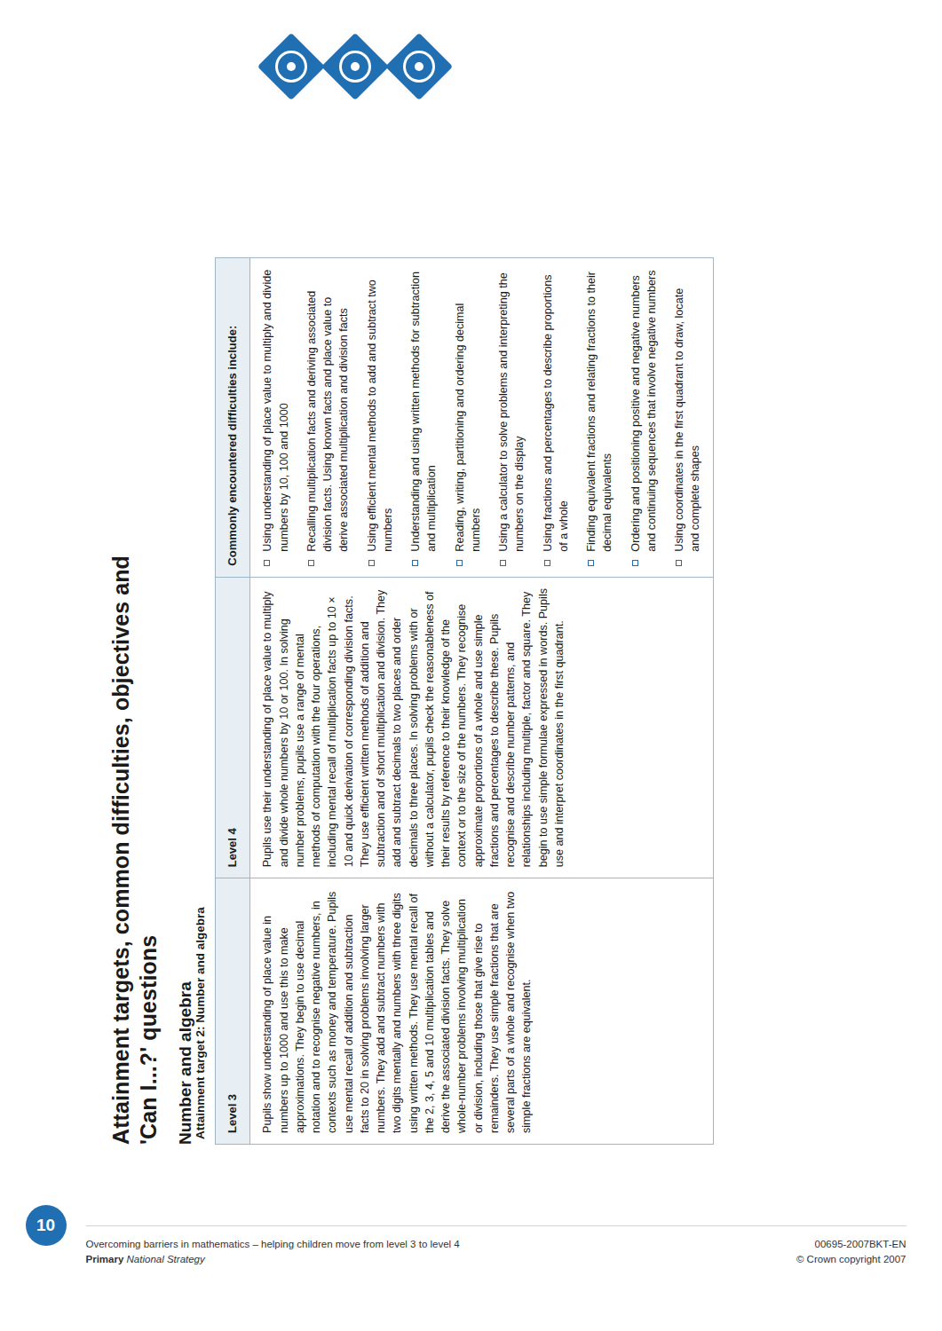Attainment targets, common difficulties, objectives and
'Can I...?' questions
Number and algebra
Attainment target 2: Number and algebra
| Level 3 | Level 4 | Commonly encountered difficulties include: |
| --- | --- | --- |
| Pupils show understanding of place value in numbers up to 1000 and use this to make approximations. They begin to use decimal notation and to recognise negative numbers, in contexts such as money and temperature. Pupils use mental recall of addition and subtraction facts to 20 in solving problems involving larger numbers. They add and subtract numbers with two digits mentally and numbers with three digits using written methods. They use mental recall of the 2, 3, 4, 5 and 10 multiplication tables and derive the associated division facts. They solve whole-number problems involving multiplication or division, including those that give rise to remainders. They use simple fractions that are several parts of a whole and recognise when two simple fractions are equivalent. | Pupils use their understanding of place value to multiply and divide whole numbers by 10 or 100. In solving number problems, pupils use a range of mental methods of computation with the four operations, including mental recall of multiplication facts up to 10 × 10 and quick derivation of corresponding division facts. They use efficient written methods of addition and subtraction and of short multiplication and division. They add and subtract decimals to two places and order decimals to three places. In solving problems with or without a calculator, pupils check the reasonableness of their results by reference to their knowledge of the context or to the size of the numbers. They recognise approximate proportions of a whole and use simple fractions and percentages to describe these. Pupils recognise and describe number patterns, and relationships including multiple, factor and square. They begin to use simple formulae expressed in words. Pupils use and interpret coordinates in the first quadrant. | Using understanding of place value to multiply and divide numbers by 10, 100 and 1000 Recalling multiplication facts and deriving associated division facts. Using known facts and place value to derive associated multiplication and division facts Using efficient mental methods to add and subtract two numbers Understanding and using written methods for subtraction and multiplication Reading, writing, partitioning and ordering decimal numbers Using a calculator to solve problems and interpreting the numbers on the display Using fractions and percentages to describe proportions of a whole Finding equivalent fractions and relating fractions to their decimal equivalents Ordering and positioning positive and negative numbers and continuing sequences that involve negative numbers Using coordinates in the first quadrant to draw, locate and complete shapes |
10
Overcoming barriers in mathematics – helping children move from level 3 to level 4
Primary National Strategy
00695-2007BKT-EN
© Crown copyright 2007